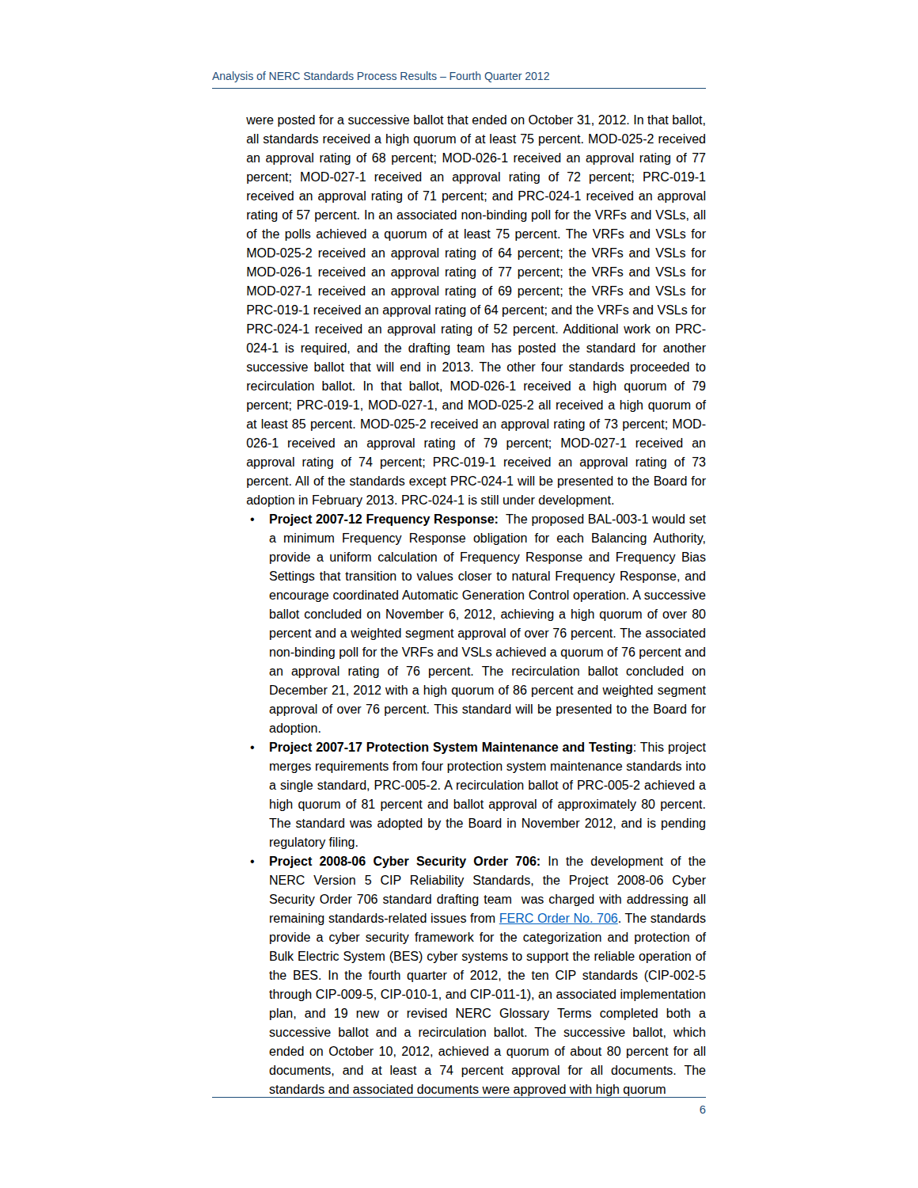Analysis of NERC Standards Process Results – Fourth Quarter 2012
were posted for a successive ballot that ended on October 31, 2012. In that ballot, all standards received a high quorum of at least 75 percent. MOD-025-2 received an approval rating of 68 percent; MOD-026-1 received an approval rating of 77 percent; MOD-027-1 received an approval rating of 72 percent; PRC-019-1 received an approval rating of 71 percent; and PRC-024-1 received an approval rating of 57 percent. In an associated non-binding poll for the VRFs and VSLs, all of the polls achieved a quorum of at least 75 percent. The VRFs and VSLs for MOD-025-2 received an approval rating of 64 percent; the VRFs and VSLs for MOD-026-1 received an approval rating of 77 percent; the VRFs and VSLs for MOD-027-1 received an approval rating of 69 percent; the VRFs and VSLs for PRC-019-1 received an approval rating of 64 percent; and the VRFs and VSLs for PRC-024-1 received an approval rating of 52 percent. Additional work on PRC-024-1 is required, and the drafting team has posted the standard for another successive ballot that will end in 2013. The other four standards proceeded to recirculation ballot. In that ballot, MOD-026-1 received a high quorum of 79 percent; PRC-019-1, MOD-027-1, and MOD-025-2 all received a high quorum of at least 85 percent. MOD-025-2 received an approval rating of 73 percent; MOD-026-1 received an approval rating of 79 percent; MOD-027-1 received an approval rating of 74 percent; PRC-019-1 received an approval rating of 73 percent. All of the standards except PRC-024-1 will be presented to the Board for adoption in February 2013. PRC-024-1 is still under development.
Project 2007-12 Frequency Response: The proposed BAL-003-1 would set a minimum Frequency Response obligation for each Balancing Authority, provide a uniform calculation of Frequency Response and Frequency Bias Settings that transition to values closer to natural Frequency Response, and encourage coordinated Automatic Generation Control operation. A successive ballot concluded on November 6, 2012, achieving a high quorum of over 80 percent and a weighted segment approval of over 76 percent. The associated non-binding poll for the VRFs and VSLs achieved a quorum of 76 percent and an approval rating of 76 percent. The recirculation ballot concluded on December 21, 2012 with a high quorum of 86 percent and weighted segment approval of over 76 percent. This standard will be presented to the Board for adoption.
Project 2007-17 Protection System Maintenance and Testing: This project merges requirements from four protection system maintenance standards into a single standard, PRC-005-2. A recirculation ballot of PRC-005-2 achieved a high quorum of 81 percent and ballot approval of approximately 80 percent. The standard was adopted by the Board in November 2012, and is pending regulatory filing.
Project 2008-06 Cyber Security Order 706: In the development of the NERC Version 5 CIP Reliability Standards, the Project 2008-06 Cyber Security Order 706 standard drafting team was charged with addressing all remaining standards-related issues from FERC Order No. 706. The standards provide a cyber security framework for the categorization and protection of Bulk Electric System (BES) cyber systems to support the reliable operation of the BES. In the fourth quarter of 2012, the ten CIP standards (CIP-002-5 through CIP-009-5, CIP-010-1, and CIP-011-1), an associated implementation plan, and 19 new or revised NERC Glossary Terms completed both a successive ballot and a recirculation ballot. The successive ballot, which ended on October 10, 2012, achieved a quorum of about 80 percent for all documents, and at least a 74 percent approval for all documents. The standards and associated documents were approved with high quorum
6